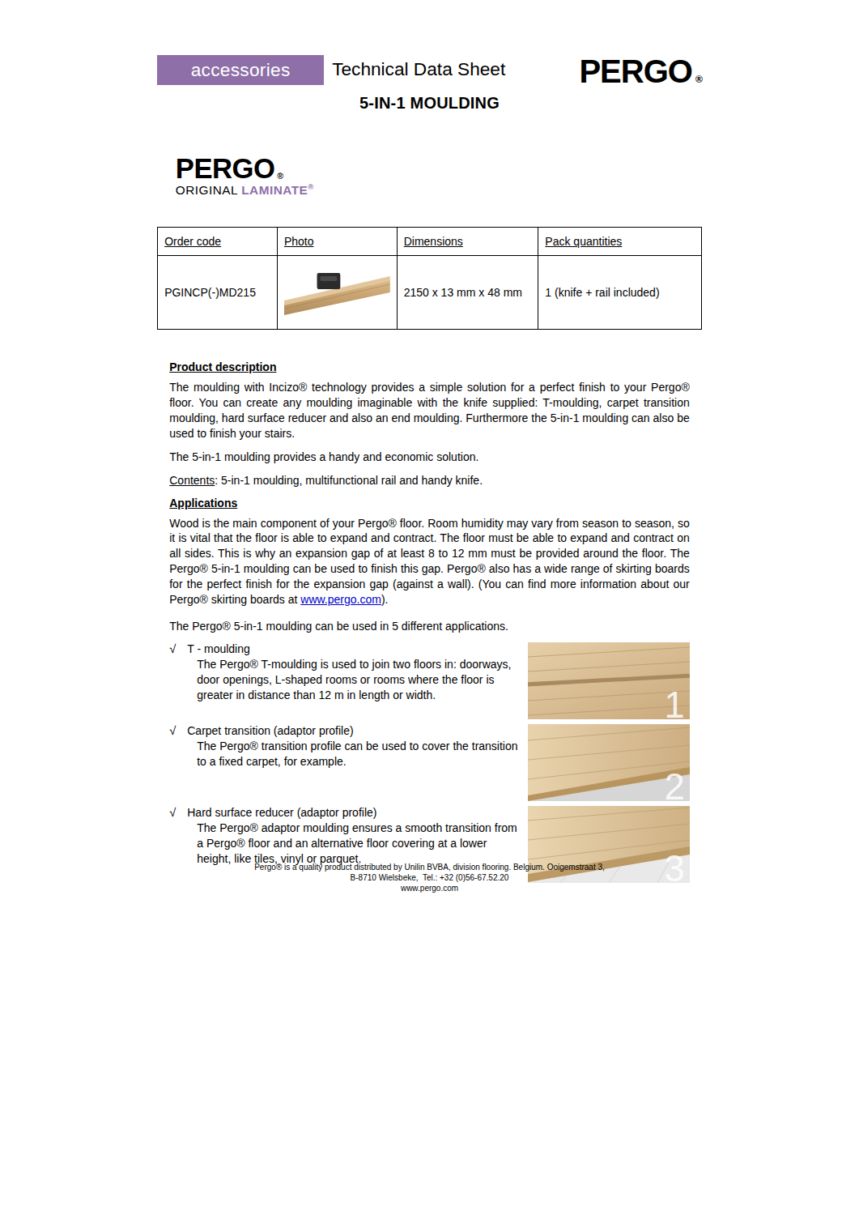accessories
Technical Data Sheet
PERGO®
5-IN-1 MOULDING
PERGO®
ORIGINAL LAMINATE®
| Order code | Photo | Dimensions | Pack quantities |
| --- | --- | --- | --- |
| PGINCP(-)MD215 | | 2150 x 13 mm x 48 mm | 1 (knife + rail included) |
Product description
The moulding with Incizo® technology provides a simple solution for a perfect finish to your Pergo® floor. You can create any moulding imaginable with the knife supplied: T-moulding, carpet transition moulding, hard surface reducer and also an end moulding. Furthermore the 5-in-1 moulding can also be used to finish your stairs.
The 5-in-1 moulding provides a handy and economic solution.
Contents: 5-in-1 moulding, multifunctional rail and handy knife.
Applications
Wood is the main component of your Pergo® floor. Room humidity may vary from season to season, so it is vital that the floor is able to expand and contract. The floor must be able to expand and contract on all sides. This is why an expansion gap of at least 8 to 12 mm must be provided around the floor. The Pergo® 5-in-1 moulding can be used to finish this gap. Pergo® also has a wide range of skirting boards for the perfect finish for the expansion gap (against a wall). (You can find more information about our Pergo® skirting boards at www.pergo.com).
The Pergo® 5-in-1 moulding can be used in 5 different applications.
√T - moulding
The Pergo® T-moulding is used to join two floors in: doorways, door openings, L-shaped rooms or rooms where the floor is greater in distance than 12 m in length or width.
1
√Carpet transition (adaptor profile)
The Pergo® transition profile can be used to cover the transition to a fixed carpet, for example.
2
√Hard surface reducer (adaptor profile)
The Pergo® adaptor moulding ensures a smooth transition from a Pergo® floor and an alternative floor covering at a lower height, like tiles, vinyl or parquet.
3
Pergo® is a quality product distributed by Unilin BVBA, division flooring. Belgium. Ooigemstraat 3,
B-8710 Wielsbeke, Tel.: +32 (0)56-67.52.20
www.pergo.com